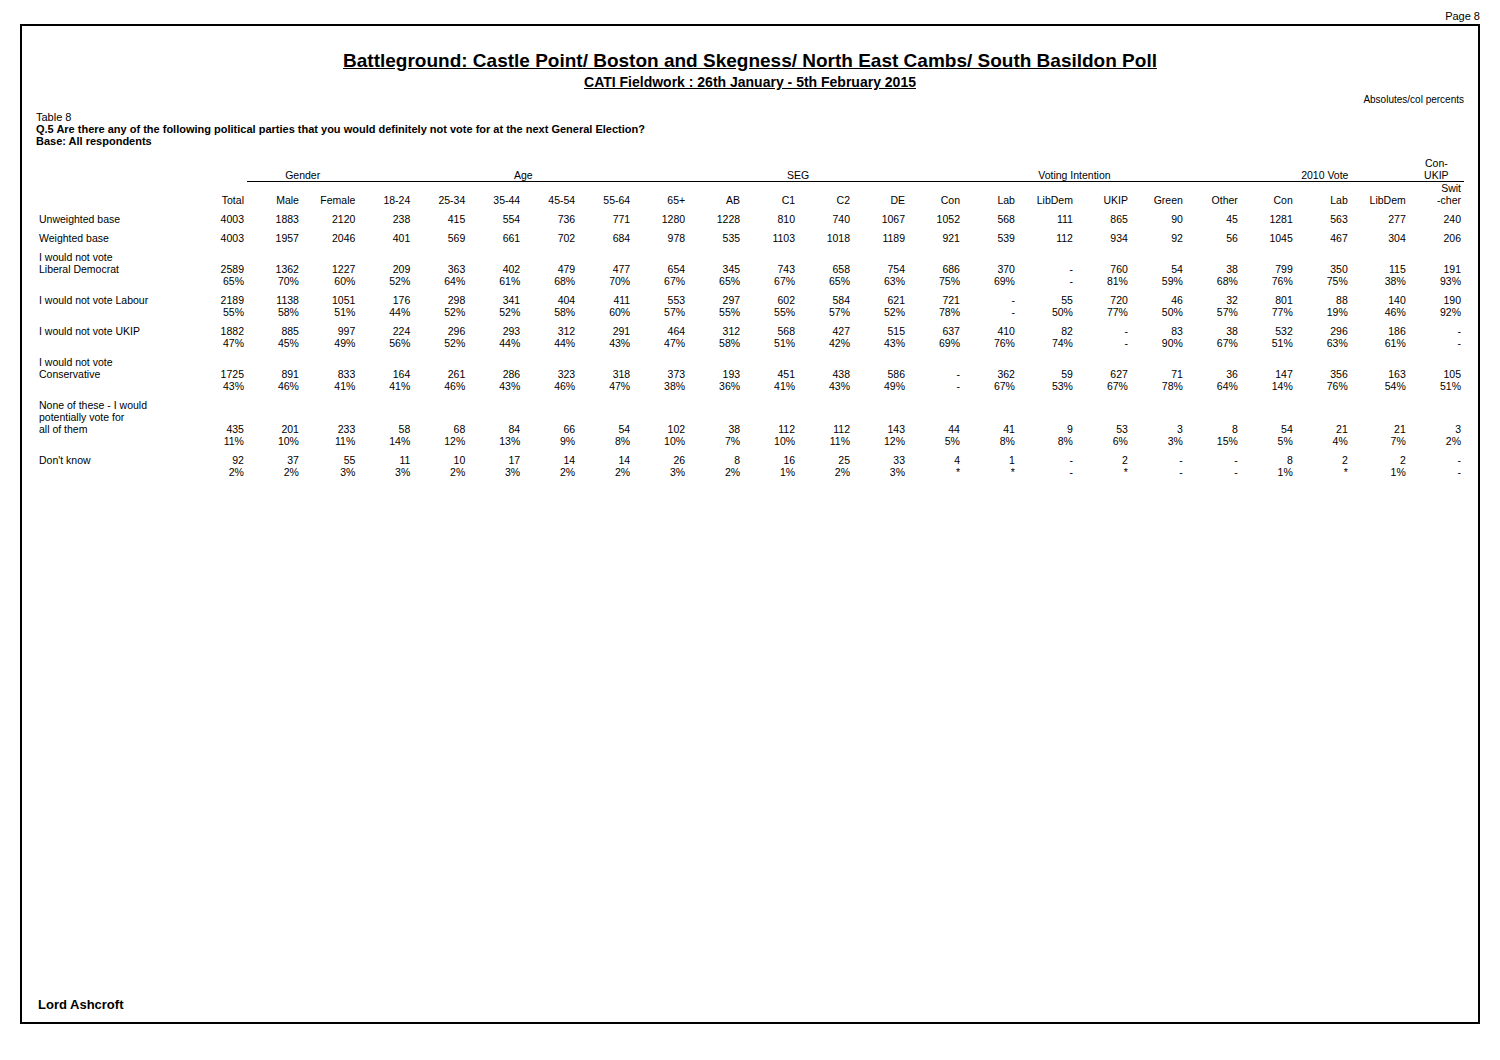Page 8
Battleground: Castle Point/ Boston and Skegness/ North East Cambs/ South Basildon Poll
CATI Fieldwork : 26th January - 5th February 2015
Absolutes/col percents
Table 8
Q.5 Are there any of the following political parties that you would definitely not vote for at the next General Election?
Base: All respondents
| | | Gender | Age | SEG | Voting Intention | 2010 Vote | Con- UKIP |
| --- | --- | --- | --- | --- | --- | --- | --- |
| | Total | Male | Female | 18-24 | 25-34 | 35-44 | 45-54 | 55-64 | 65+ | AB | C1 | C2 | DE | Con | Lab | LibDem | UKIP | Green | Other | Con | Lab | LibDem | Swit -cher |
| Unweighted base | 4003 | 1883 | 2120 | 238 | 415 | 554 | 736 | 771 | 1280 | 1228 | 810 | 740 | 1067 | 1052 | 568 | 111 | 865 | 90 | 45 | 1281 | 563 | 277 | 240 |
| Weighted base | 4003 | 1957 | 2046 | 401 | 569 | 661 | 702 | 684 | 978 | 535 | 1103 | 1018 | 1189 | 921 | 539 | 112 | 934 | 92 | 56 | 1045 | 467 | 304 | 206 |
| I would not vote Liberal Democrat | 2589 | 1362 | 1227 | 209 | 363 | 402 | 479 | 477 | 654 | 345 | 743 | 658 | 754 | 686 | 370 | - | 760 | 54 | 38 | 799 | 350 | 115 | 191 |
| | 65% | 70% | 60% | 52% | 64% | 61% | 68% | 70% | 67% | 65% | 67% | 65% | 63% | 75% | 69% | - | 81% | 59% | 68% | 76% | 75% | 38% | 93% |
| I would not vote Labour | 2189 | 1138 | 1051 | 176 | 298 | 341 | 404 | 411 | 553 | 297 | 602 | 584 | 621 | 721 | - | 55 | 720 | 46 | 32 | 801 | 88 | 140 | 190 |
| | 55% | 58% | 51% | 44% | 52% | 52% | 58% | 60% | 57% | 55% | 55% | 57% | 52% | 78% | - | 50% | 77% | 50% | 57% | 77% | 19% | 46% | 92% |
| I would not vote UKIP | 1882 | 885 | 997 | 224 | 296 | 293 | 312 | 291 | 464 | 312 | 568 | 427 | 515 | 637 | 410 | 82 | - | 83 | 38 | 532 | 296 | 186 | - |
| | 47% | 45% | 49% | 56% | 52% | 44% | 44% | 43% | 47% | 58% | 51% | 42% | 43% | 69% | 76% | 74% | - | 90% | 67% | 51% | 63% | 61% | - |
| I would not vote Conservative | 1725 | 891 | 833 | 164 | 261 | 286 | 323 | 318 | 373 | 193 | 451 | 438 | 586 | - | 362 | 59 | 627 | 71 | 36 | 147 | 356 | 163 | 105 |
| | 43% | 46% | 41% | 41% | 46% | 43% | 46% | 47% | 38% | 36% | 41% | 43% | 49% | - | 67% | 53% | 67% | 78% | 64% | 14% | 76% | 54% | 51% |
| None of these - I would potentially vote for all of them | 435 | 201 | 233 | 58 | 68 | 84 | 66 | 54 | 102 | 38 | 112 | 112 | 143 | 44 | 41 | 9 | 53 | 3 | 8 | 54 | 21 | 21 | 3 |
| | 11% | 10% | 11% | 14% | 12% | 13% | 9% | 8% | 10% | 7% | 10% | 11% | 12% | 5% | 8% | 8% | 6% | 3% | 15% | 5% | 4% | 7% | 2% |
| Don't know | 92 | 37 | 55 | 11 | 10 | 17 | 14 | 14 | 26 | 8 | 16 | 25 | 33 | 4 | 1 | - | 2 | - | - | 8 | 2 | 2 | - |
| | 2% | 2% | 3% | 3% | 2% | 3% | 2% | 2% | 3% | 2% | 1% | 2% | 3% | * | * | - | * | - | - | 1% | * | 1% | - |
Lord Ashcroft